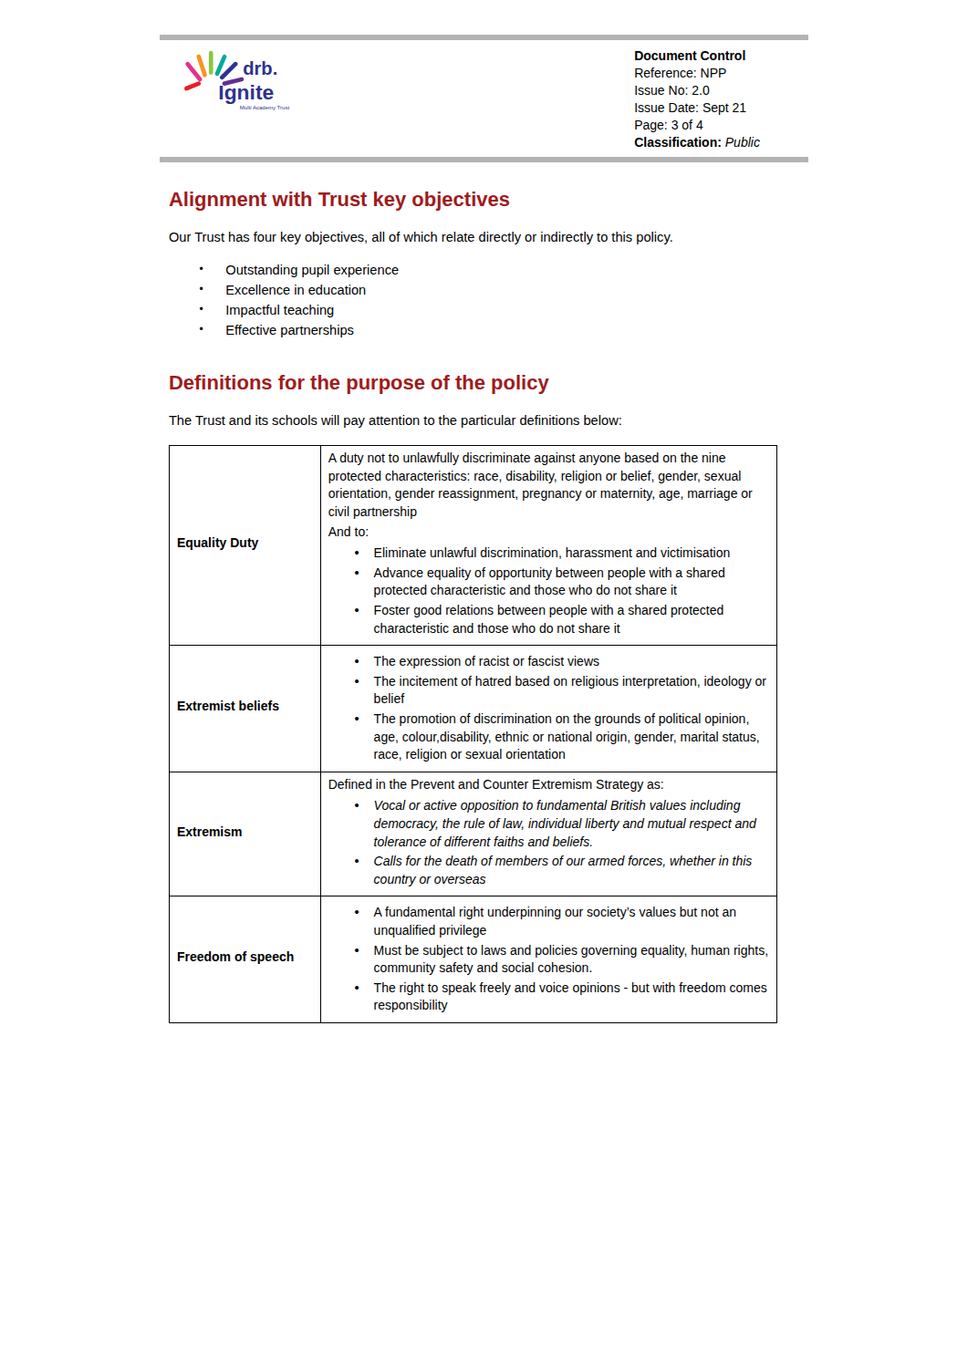drb. Ignite Multi Academy Trust
Document Control
Reference: NPP
Issue No: 2.0
Issue Date: Sept 21
Page: 3 of 4
Classification: Public
Alignment with Trust key objectives
Our Trust has four key objectives, all of which relate directly or indirectly to this policy.
Outstanding pupil experience
Excellence in education
Impactful teaching
Effective partnerships
Definitions for the purpose of the policy
The Trust and its schools will pay attention to the particular definitions below:
| Equality Duty | A duty not to unlawfully discriminate against anyone based on the nine protected characteristics: race, disability, religion or belief, gender, sexual orientation, gender reassignment, pregnancy or maternity, age, marriage or civil partnership And to: Eliminate unlawful discrimination, harassment and victimisation Advance equality of opportunity between people with a shared protected characteristic and those who do not share it Foster good relations between people with a shared protected characteristic and those who do not share it |
| Extremist beliefs | The expression of racist or fascist views The incitement of hatred based on religious interpretation, ideology or belief The promotion of discrimination on the grounds of political opinion, age, colour,disability, ethnic or national origin, gender, marital status, race, religion or sexual orientation |
| Extremism | Defined in the Prevent and Counter Extremism Strategy as: Vocal or active opposition to fundamental British values including democracy, the rule of law, individual liberty and mutual respect and tolerance of different faiths and beliefs. Calls for the death of members of our armed forces, whether in this country or overseas |
| Freedom of speech | A fundamental right underpinning our society’s values but not an unqualified privilege Must be subject to laws and policies governing equality, human rights, community safety and social cohesion. The right to speak freely and voice opinions - but with freedom comes responsibility |